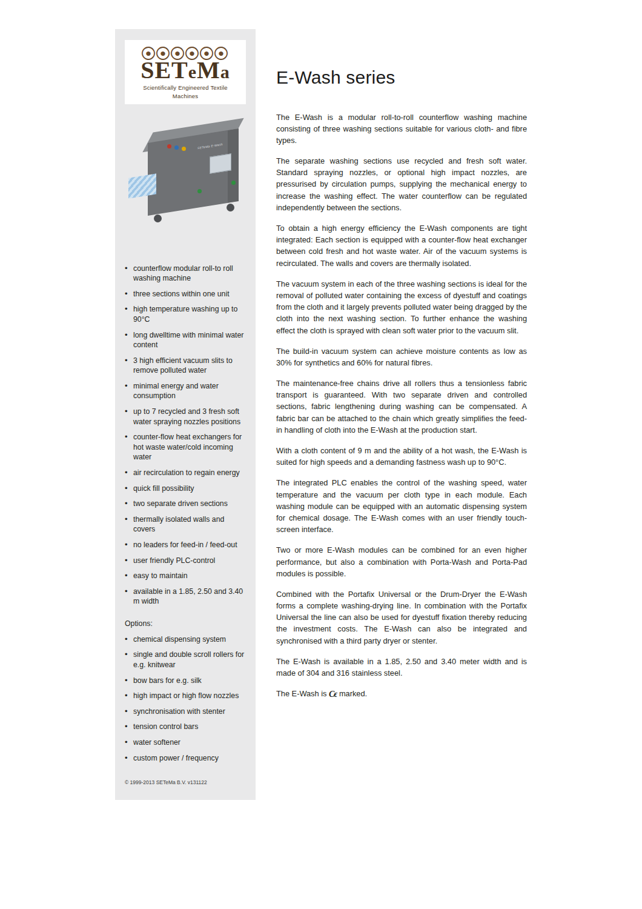⦿⦿⦿⦿⦿⦿
SETe Ma
Scientifically Engineered Textile Machines
SETeMa E-Wash
counterflow modular roll-to roll washing machine
three sections within one unit
high temperature washing up to 90°C
long dwelltime with minimal water content
3 high efficient vacuum slits to remove polluted water
minimal energy and water consumption
up to 7 recycled and 3 fresh soft water spraying nozzles positions
counter-flow heat exchangers for hot waste water/cold incoming water
air recirculation to regain energy
quick fill possibility
two separate driven sections
thermally isolated walls and covers
no leaders for feed-in / feed-out
user friendly PLC-control
easy to maintain
available in a 1.85, 2.50 and 3.40 m width
Options:
chemical dispensing system
single and double scroll rollers for e.g. knitwear
bow bars for e.g. silk
high impact or high flow nozzles
synchronisation with stenter
tension control bars
water softener
custom power / frequency
© 1999-2013 SETeMa B.V. v131122
E-Wash series
The E-Wash is a modular roll-to-roll counterflow washing machine consisting of three washing sections suitable for various cloth- and fibre types.
The separate washing sections use recycled and fresh soft water. Standard spraying nozzles, or optional high impact nozzles, are pressurised by circulation pumps, supplying the mechanical energy to increase the washing effect. The water counterflow can be regulated independently between the sections.
To obtain a high energy efficiency the E-Wash components are tight integrated: Each section is equipped with a counter-flow heat exchanger between cold fresh and hot waste water. Air of the vacuum systems is recirculated. The walls and covers are thermally isolated.
The vacuum system in each of the three washing sections is ideal for the removal of polluted water containing the excess of dyestuff and coatings from the cloth and it largely prevents polluted water being dragged by the cloth into the next washing section. To further enhance the washing effect the cloth is sprayed with clean soft water prior to the vacuum slit.
The build-in vacuum system can achieve moisture contents as low as 30% for synthetics and 60% for natural fibres.
The maintenance-free chains drive all rollers thus a tensionless fabric transport is guaranteed. With two separate driven and controlled sections, fabric lengthening during washing can be compensated. A fabric bar can be attached to the chain which greatly simplifies the feed-in handling of cloth into the E-Wash at the production start.
With a cloth content of 9 m and the ability of a hot wash, the E-Wash is suited for high speeds and a demanding fastness wash up to 90°C.
The integrated PLC enables the control of the washing speed, water temperature and the vacuum per cloth type in each module. Each washing module can be equipped with an automatic dispensing system for chemical dosage. The E-Wash comes with an user friendly touch-screen interface.
Two or more E-Wash modules can be combined for an even higher performance, but also a combination with Porta-Wash and Porta-Pad modules is possible.
Combined with the Portafix Universal or the Drum-Dryer the E-Wash forms a complete washing-drying line. In combination with the Portafix Universal the line can also be used for dyestuff fixation thereby reducing the investment costs. The E-Wash can also be integrated and synchronised with a third party dryer or stenter.
The E-Wash is available in a 1.85, 2.50 and 3.40 meter width and is made of 304 and 316 stainless steel.
The E-Wash is Cϵ marked.